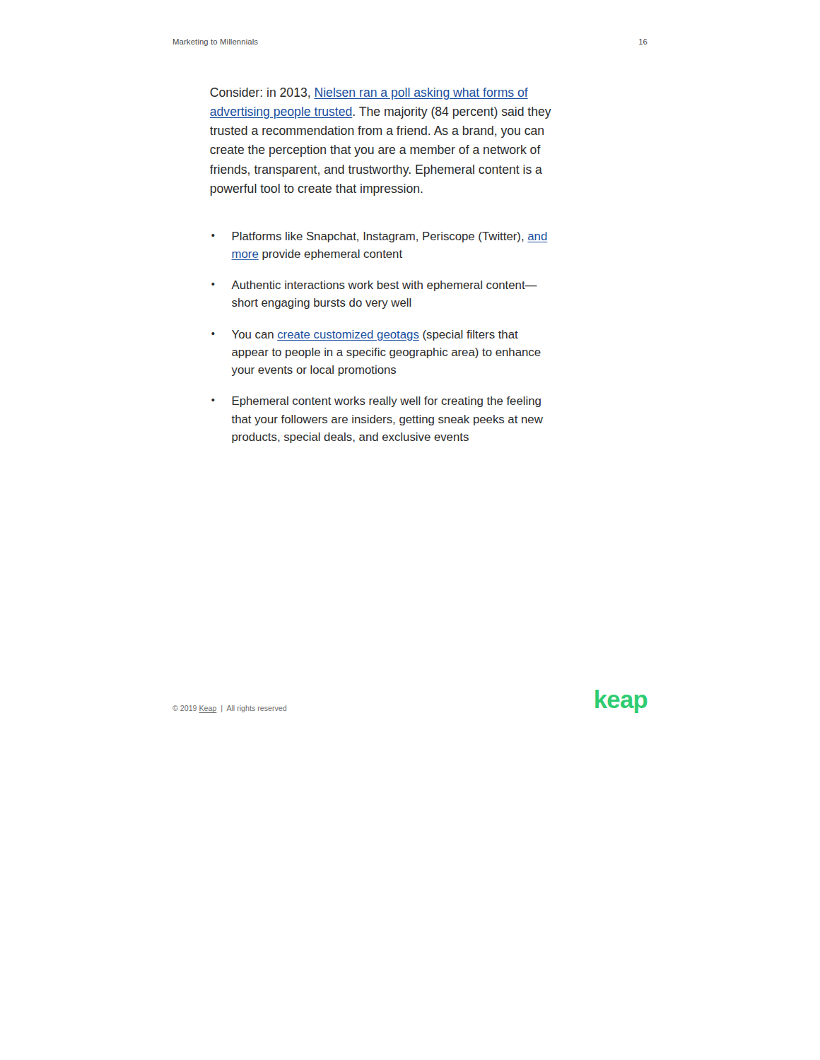Marketing to Millennials 16
Consider: in 2013, Nielsen ran a poll asking what forms of advertising people trusted. The majority (84 percent) said they trusted a recommendation from a friend. As a brand, you can create the perception that you are a member of a network of friends, transparent, and trustworthy. Ephemeral content is a powerful tool to create that impression.
Platforms like Snapchat, Instagram, Periscope (Twitter), and more provide ephemeral content
Authentic interactions work best with ephemeral content—short engaging bursts do very well
You can create customized geotags (special filters that appear to people in a specific geographic area) to enhance your events or local promotions
Ephemeral content works really well for creating the feeling that your followers are insiders, getting sneak peeks at new products, special deals, and exclusive events
© 2019 Keap | All rights reserved keap